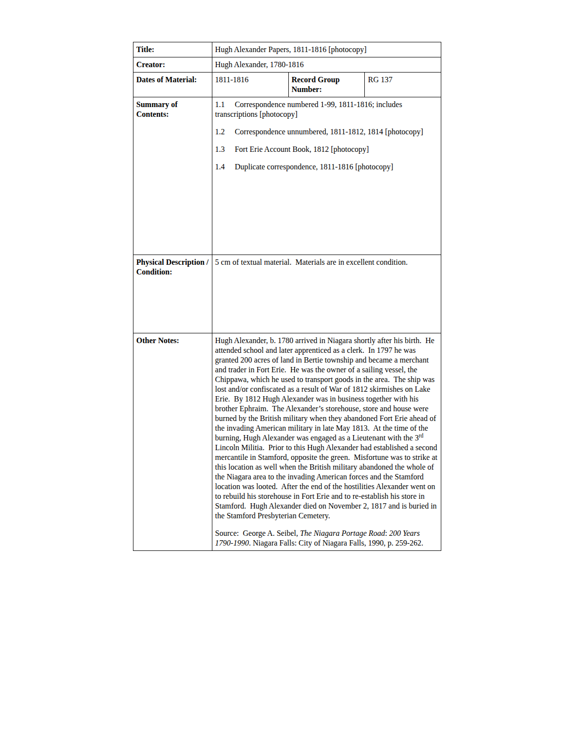| Title: | Hugh Alexander Papers, 1811-1816 [photocopy] |
| Creator: | Hugh Alexander, 1780-1816 |
| Dates of Material: | 1811-1816 | Record Group Number: | RG 137 |
| Summary of Contents: | 1.1 Correspondence numbered 1-99, 1811-1816; includes transcriptions [photocopy] 1.2 Correspondence unnumbered, 1811-1812, 1814 [photocopy] 1.3 Fort Erie Account Book, 1812 [photocopy] 1.4 Duplicate correspondence, 1811-1816 [photocopy] |
| Physical Description / Condition: | 5 cm of textual material. Materials are in excellent condition. |
| Other Notes: | Hugh Alexander, b. 1780 arrived in Niagara shortly after his birth. He attended school and later apprenticed as a clerk. In 1797 he was granted 200 acres of land in Bertie township and became a merchant and trader in Fort Erie. He was the owner of a sailing vessel, the Chippawa, which he used to transport goods in the area. The ship was lost and/or confiscated as a result of War of 1812 skirmishes on Lake Erie. By 1812 Hugh Alexander was in business together with his brother Ephraim. The Alexander’s storehouse, store and house were burned by the British military when they abandoned Fort Erie ahead of the invading American military in late May 1813. At the time of the burning, Hugh Alexander was engaged as a Lieutenant with the 3 rd Lincoln Militia. Prior to this Hugh Alexander had established a second mercantile in Stamford, opposite the green. Misfortune was to strike at this location as well when the British military abandoned the whole of the Niagara area to the invading American forces and the Stamford location was looted. After the end of the hostilities Alexander went on to rebuild his storehouse in Fort Erie and to re-establish his store in Stamford. Hugh Alexander died on November 2, 1817 and is buried in the Stamford Presbyterian Cemetery. Source: George A. Seibel, The Niagara Portage Road : 200 Years 1790-1990 . Niagara Falls: City of Niagara Falls, 1990, p. 259-262. |